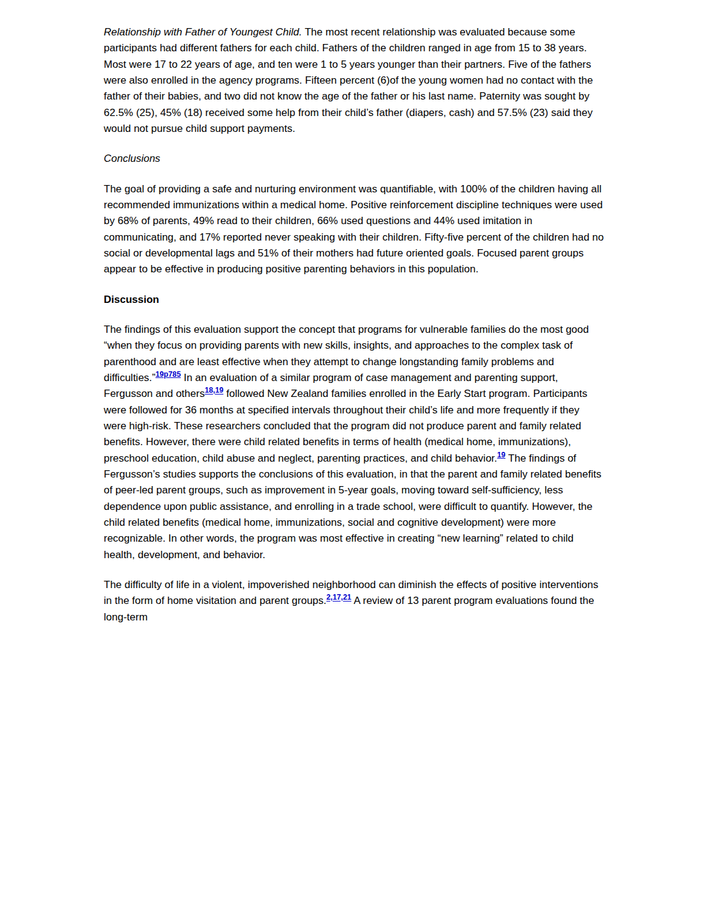Relationship with Father of Youngest Child. The most recent relationship was evaluated because some participants had different fathers for each child. Fathers of the children ranged in age from 15 to 38 years. Most were 17 to 22 years of age, and ten were 1 to 5 years younger than their partners. Five of the fathers were also enrolled in the agency programs. Fifteen percent (6)of the young women had no contact with the father of their babies, and two did not know the age of the father or his last name. Paternity was sought by 62.5% (25), 45% (18) received some help from their child’s father (diapers, cash) and 57.5% (23) said they would not pursue child support payments.
Conclusions
The goal of providing a safe and nurturing environment was quantifiable, with 100% of the children having all recommended immunizations within a medical home. Positive reinforcement discipline techniques were used by 68% of parents, 49% read to their children, 66% used questions and 44% used imitation in communicating, and 17% reported never speaking with their children. Fifty-five percent of the children had no social or developmental lags and 51% of their mothers had future oriented goals. Focused parent groups appear to be effective in producing positive parenting behaviors in this population.
Discussion
The findings of this evaluation support the concept that programs for vulnerable families do the most good “when they focus on providing parents with new skills, insights, and approaches to the complex task of parenthood and are least effective when they attempt to change longstanding family problems and difficulties.”19p785 In an evaluation of a similar program of case management and parenting support, Fergusson and others18,19 followed New Zealand families enrolled in the Early Start program. Participants were followed for 36 months at specified intervals throughout their child’s life and more frequently if they were high-risk. These researchers concluded that the program did not produce parent and family related benefits. However, there were child related benefits in terms of health (medical home, immunizations), preschool education, child abuse and neglect, parenting practices, and child behavior.19 The findings of Fergusson’s studies supports the conclusions of this evaluation, in that the parent and family related benefits of peer-led parent groups, such as improvement in 5-year goals, moving toward self-sufficiency, less dependence upon public assistance, and enrolling in a trade school, were difficult to quantify. However, the child related benefits (medical home, immunizations, social and cognitive development) were more recognizable. In other words, the program was most effective in creating “new learning” related to child health, development, and behavior.
The difficulty of life in a violent, impoverished neighborhood can diminish the effects of positive interventions in the form of home visitation and parent groups.2,17,21 A review of 13 parent program evaluations found the long-term